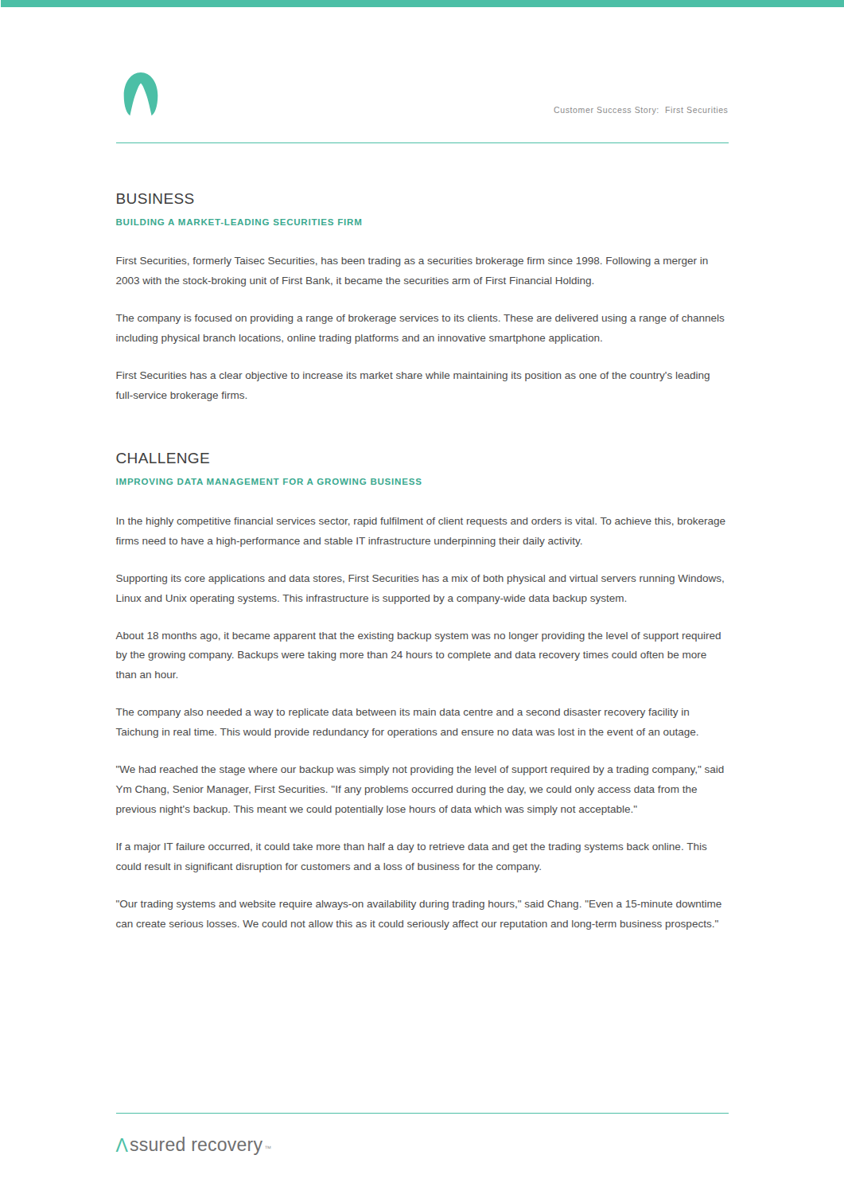Customer Success Story: First Securities
Business
Building a market-leading securities firm
First Securities, formerly Taisec Securities, has been trading as a securities brokerage firm since 1998. Following a merger in 2003 with the stock-broking unit of First Bank, it became the securities arm of First Financial Holding.
The company is focused on providing a range of brokerage services to its clients. These are delivered using a range of channels including physical branch locations, online trading platforms and an innovative smartphone application.
First Securities has a clear objective to increase its market share while maintaining its position as one of the country's leading full-service brokerage firms.
Challenge
Improving data management for a growing business
In the highly competitive financial services sector, rapid fulfilment of client requests and orders is vital. To achieve this, brokerage firms need to have a high-performance and stable IT infrastructure underpinning their daily activity.
Supporting its core applications and data stores, First Securities has a mix of both physical and virtual servers running Windows, Linux and Unix operating systems. This infrastructure is supported by a company-wide data backup system.
About 18 months ago, it became apparent that the existing backup system was no longer providing the level of support required by the growing company. Backups were taking more than 24 hours to complete and data recovery times could often be more than an hour.
The company also needed a way to replicate data between its main data centre and a second disaster recovery facility in Taichung in real time. This would provide redundancy for operations and ensure no data was lost in the event of an outage.
"We had reached the stage where our backup was simply not providing the level of support required by a trading company," said Ym Chang, Senior Manager, First Securities. "If any problems occurred during the day, we could only access data from the previous night's backup. This meant we could potentially lose hours of data which was simply not acceptable."
If a major IT failure occurred, it could take more than half a day to retrieve data and get the trading systems back online. This could result in significant disruption for customers and a loss of business for the company.
"Our trading systems and website require always-on availability during trading hours," said Chang. "Even a 15-minute downtime can create serious losses. We could not allow this as it could seriously affect our reputation and long-term business prospects."
Λssured recovery™